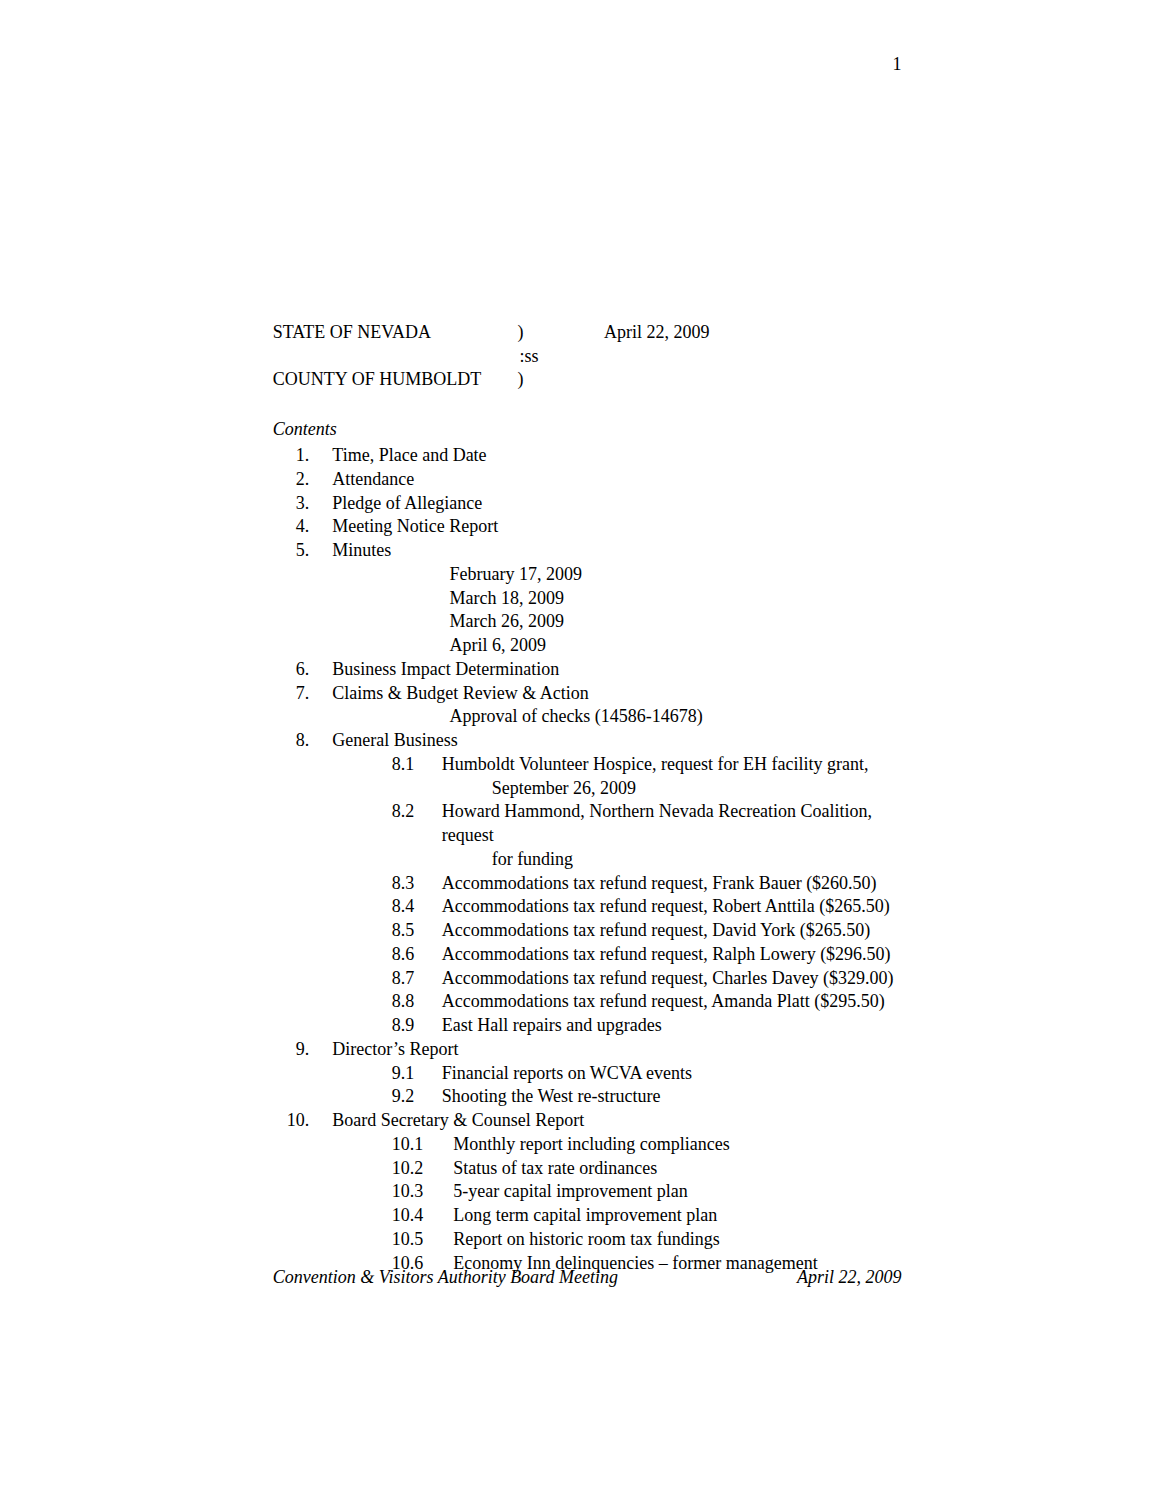1
| STATE OF NEVADA | ) | April 22, 2009 |
| | :ss | |
| COUNTY OF HUMBOLDT | ) | |
Contents
1. Time, Place and Date
2. Attendance
3. Pledge of Allegiance
4. Meeting Notice Report
5. Minutes
February 17, 2009
March 18, 2009
March 26, 2009
April 6, 2009
6. Business Impact Determination
7. Claims & Budget Review & Action
Approval of checks (14586-14678)
8. General Business
8.1 Humboldt Volunteer Hospice, request for EH facility grant,
September 26, 2009
8.2 Howard Hammond, Northern Nevada Recreation Coalition, request
for funding
8.3 Accommodations tax refund request, Frank Bauer ($260.50)
8.4 Accommodations tax refund request, Robert Anttila ($265.50)
8.5 Accommodations tax refund request, David York ($265.50)
8.6 Accommodations tax refund request, Ralph Lowery ($296.50)
8.7 Accommodations tax refund request, Charles Davey ($329.00)
8.8 Accommodations tax refund request, Amanda Platt ($295.50)
8.9 East Hall repairs and upgrades
9. Director’s Report
9.1 Financial reports on WCVA events
9.2 Shooting the West re-structure
10. Board Secretary & Counsel Report
10.1 Monthly report including compliances
10.2 Status of tax rate ordinances
10.35-year capital improvement plan
10.4 Long term capital improvement plan
10.5 Report on historic room tax fundings
10.6 Economy Inn delinquencies – former management
Convention & Visitors Authority Board Meeting April 22, 2009